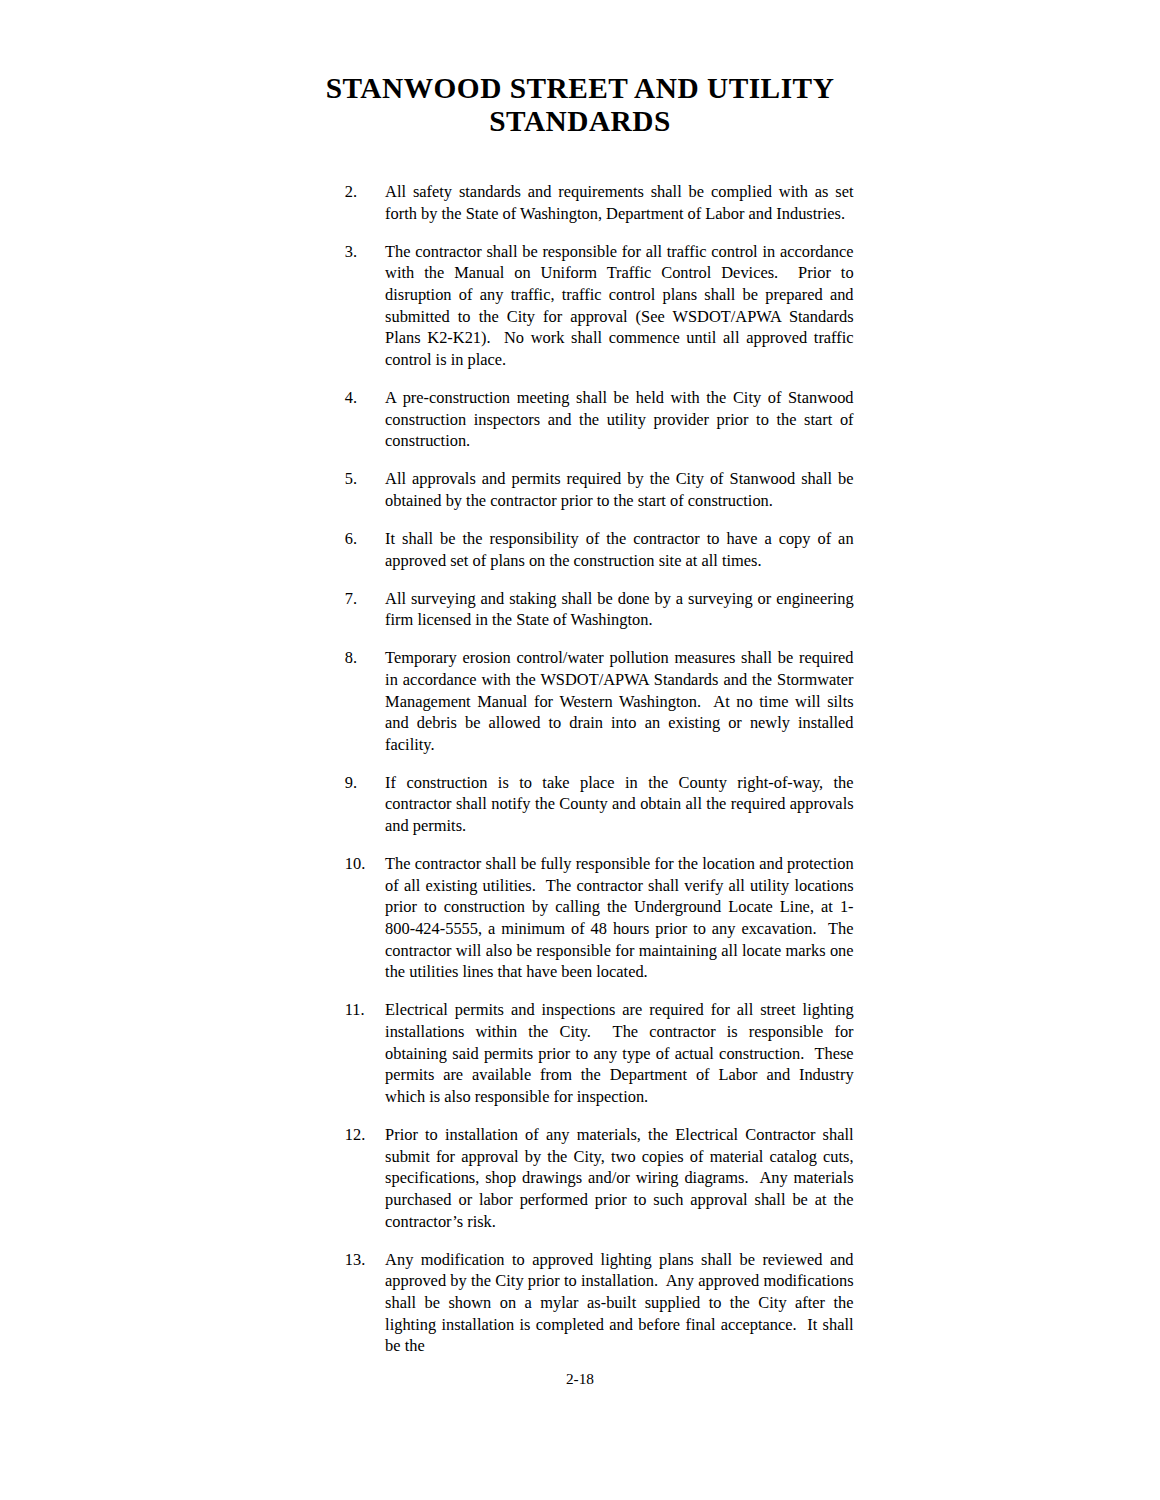STANWOOD STREET AND UTILITY STANDARDS
2. All safety standards and requirements shall be complied with as set forth by the State of Washington, Department of Labor and Industries.
3. The contractor shall be responsible for all traffic control in accordance with the Manual on Uniform Traffic Control Devices. Prior to disruption of any traffic, traffic control plans shall be prepared and submitted to the City for approval (See WSDOT/APWA Standards Plans K2-K21). No work shall commence until all approved traffic control is in place.
4. A pre-construction meeting shall be held with the City of Stanwood construction inspectors and the utility provider prior to the start of construction.
5. All approvals and permits required by the City of Stanwood shall be obtained by the contractor prior to the start of construction.
6. It shall be the responsibility of the contractor to have a copy of an approved set of plans on the construction site at all times.
7. All surveying and staking shall be done by a surveying or engineering firm licensed in the State of Washington.
8. Temporary erosion control/water pollution measures shall be required in accordance with the WSDOT/APWA Standards and the Stormwater Management Manual for Western Washington. At no time will silts and debris be allowed to drain into an existing or newly installed facility.
9. If construction is to take place in the County right-of-way, the contractor shall notify the County and obtain all the required approvals and permits.
10. The contractor shall be fully responsible for the location and protection of all existing utilities. The contractor shall verify all utility locations prior to construction by calling the Underground Locate Line, at 1-800-424-5555, a minimum of 48 hours prior to any excavation. The contractor will also be responsible for maintaining all locate marks one the utilities lines that have been located.
11. Electrical permits and inspections are required for all street lighting installations within the City. The contractor is responsible for obtaining said permits prior to any type of actual construction. These permits are available from the Department of Labor and Industry which is also responsible for inspection.
12. Prior to installation of any materials, the Electrical Contractor shall submit for approval by the City, two copies of material catalog cuts, specifications, shop drawings and/or wiring diagrams. Any materials purchased or labor performed prior to such approval shall be at the contractor’s risk.
13. Any modification to approved lighting plans shall be reviewed and approved by the City prior to installation. Any approved modifications shall be shown on a mylar as-built supplied to the City after the lighting installation is completed and before final acceptance. It shall be the
2-18